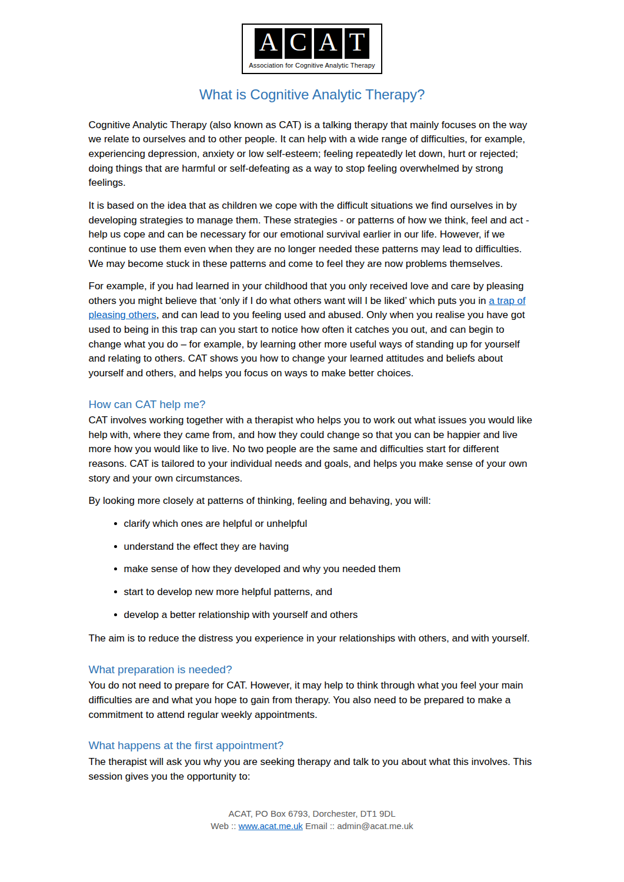ACAT
Association for Cognitive Analytic Therapy
What is Cognitive Analytic Therapy?
Cognitive Analytic Therapy (also known as CAT) is a talking therapy that mainly focuses on the way we relate to ourselves and to other people. It can help with a wide range of difficulties, for example, experiencing depression, anxiety or low self-esteem; feeling repeatedly let down, hurt or rejected; doing things that are harmful or self-defeating as a way to stop feeling overwhelmed by strong feelings.
It is based on the idea that as children we cope with the difficult situations we find ourselves in by developing strategies to manage them. These strategies - or patterns of how we think, feel and act - help us cope and can be necessary for our emotional survival earlier in our life. However, if we continue to use them even when they are no longer needed these patterns may lead to difficulties. We may become stuck in these patterns and come to feel they are now problems themselves.
For example, if you had learned in your childhood that you only received love and care by pleasing others you might believe that ‘only if I do what others want will I be liked’ which puts you in a trap of pleasing others, and can lead to you feeling used and abused. Only when you realise you have got used to being in this trap can you start to notice how often it catches you out, and can begin to change what you do – for example, by learning other more useful ways of standing up for yourself and relating to others. CAT shows you how to change your learned attitudes and beliefs about yourself and others, and helps you focus on ways to make better choices.
How can CAT help me?
CAT involves working together with a therapist who helps you to work out what issues you would like help with, where they came from, and how they could change so that you can be happier and live more how you would like to live. No two people are the same and difficulties start for different reasons. CAT is tailored to your individual needs and goals, and helps you make sense of your own story and your own circumstances.
By looking more closely at patterns of thinking, feeling and behaving, you will:
clarify which ones are helpful or unhelpful
understand the effect they are having
make sense of how they developed and why you needed them
start to develop new more helpful patterns, and
develop a better relationship with yourself and others
The aim is to reduce the distress you experience in your relationships with others, and with yourself.
What preparation is needed?
You do not need to prepare for CAT. However, it may help to think through what you feel your main difficulties are and what you hope to gain from therapy. You also need to be prepared to make a commitment to attend regular weekly appointments.
What happens at the first appointment?
The therapist will ask you why you are seeking therapy and talk to you about what this involves. This session gives you the opportunity to:
ACAT, PO Box 6793, Dorchester, DT1 9DL
Web :: www.acat.me.uk Email :: admin@acat.me.uk